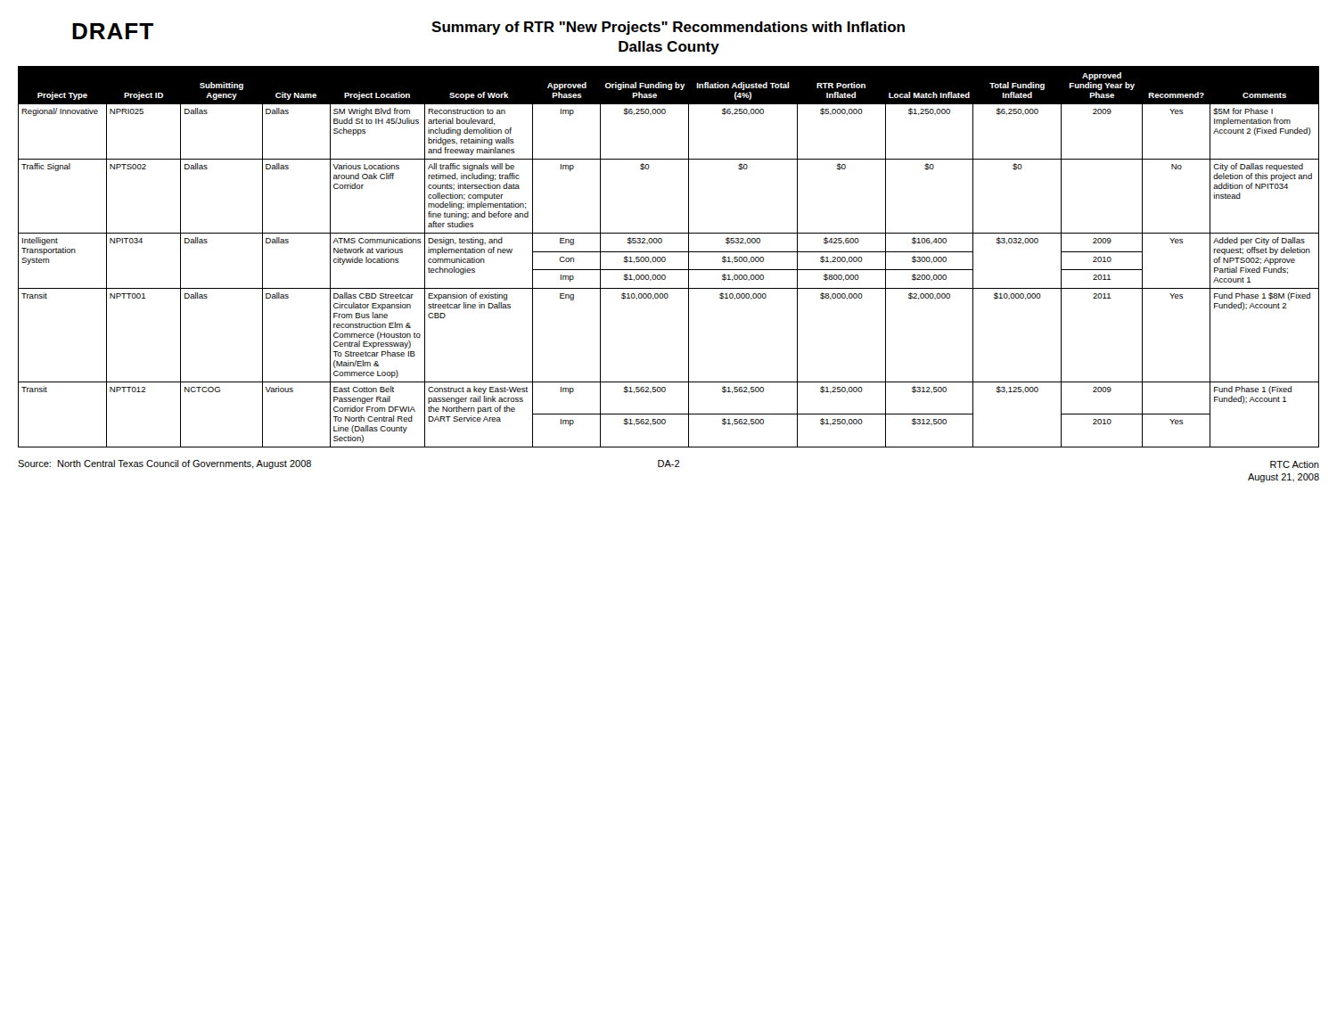DRAFT
Summary of RTR "New Projects" Recommendations with Inflation
Dallas County
| Project Type | Project ID | Submitting Agency | City Name | Project Location | Scope of Work | Approved Phases | Original Funding by Phase | Inflation Adjusted Total (4%) | RTR Portion Inflated | Local Match Inflated | Total Funding Inflated | Approved Funding Year by Phase | Recommend? | Comments |
| --- | --- | --- | --- | --- | --- | --- | --- | --- | --- | --- | --- | --- | --- | --- |
| Regional/ Innovative | NPRI025 | Dallas | Dallas | SM Wright Blvd from Budd St to IH 45/Julius Schepps | Reconstruction to an arterial boulevard, including demolition of bridges, retaining walls and freeway mainlanes | Imp | $6,250,000 | $6,250,000 | $5,000,000 | $1,250,000 | $6,250,000 | 2009 | Yes | $5M for Phase I Implementation from Account 2 (Fixed Funded) |
| Traffic Signal | NPTS002 | Dallas | Dallas | Various Locations around Oak Cliff Corridor | All traffic signals will be retimed, including; traffic counts; intersection data collection; computer modeling; implementation; fine tuning; and before and after studies | Imp | $0 | $0 | $0 | $0 | $0 | | No | City of Dallas requested deletion of this project and addition of NPIT034 instead |
| Intelligent Transportation System | NPIT034 | Dallas | Dallas | ATMS Communications Network at various citywide locations | Design, testing, and implementation of new communication technologies | Eng | $532,000 | $532,000 | $425,600 | $106,400 | $3,032,000 | 2009 | Yes | Added per City of Dallas request; offset by deletion of NPTS002; Approve Partial Fixed Funds; Account 1 |
| Con | $1,500,000 | $1,500,000 | $1,200,000 | $300,000 | 2010 |
| Imp | $1,000,000 | $1,000,000 | $800,000 | $200,000 | 2011 |
| Transit | NPTT001 | Dallas | Dallas | Dallas CBD Streetcar Circulator Expansion From Bus lane reconstruction Elm & Commerce (Houston to Central Expressway) To Streetcar Phase IB (Main/Elm & Commerce Loop) | Expansion of existing streetcar line in Dallas CBD | Eng | $10,000,000 | $10,000,000 | $8,000,000 | $2,000,000 | $10,000,000 | 2011 | Yes | Fund Phase 1 $8M (Fixed Funded); Account 2 |
| Transit | NPTT012 | NCTCOG | Various | East Cotton Belt Passenger Rail Corridor From DFWIA To North Central Red Line (Dallas County Section) | Construct a key East-West passenger rail link across the Northern part of the DART Service Area | Imp | $1,562,500 | $1,562,500 | $1,250,000 | $312,500 | $3,125,000 | 2009 | | Fund Phase 1 (Fixed Funded); Account 1 |
| Imp | $1,562,500 | $1,562,500 | $1,250,000 | $312,500 | 2010 | Yes |
Source: North Central Texas Council of Governments, August 2008
DA-2
RTC Action
August 21, 2008